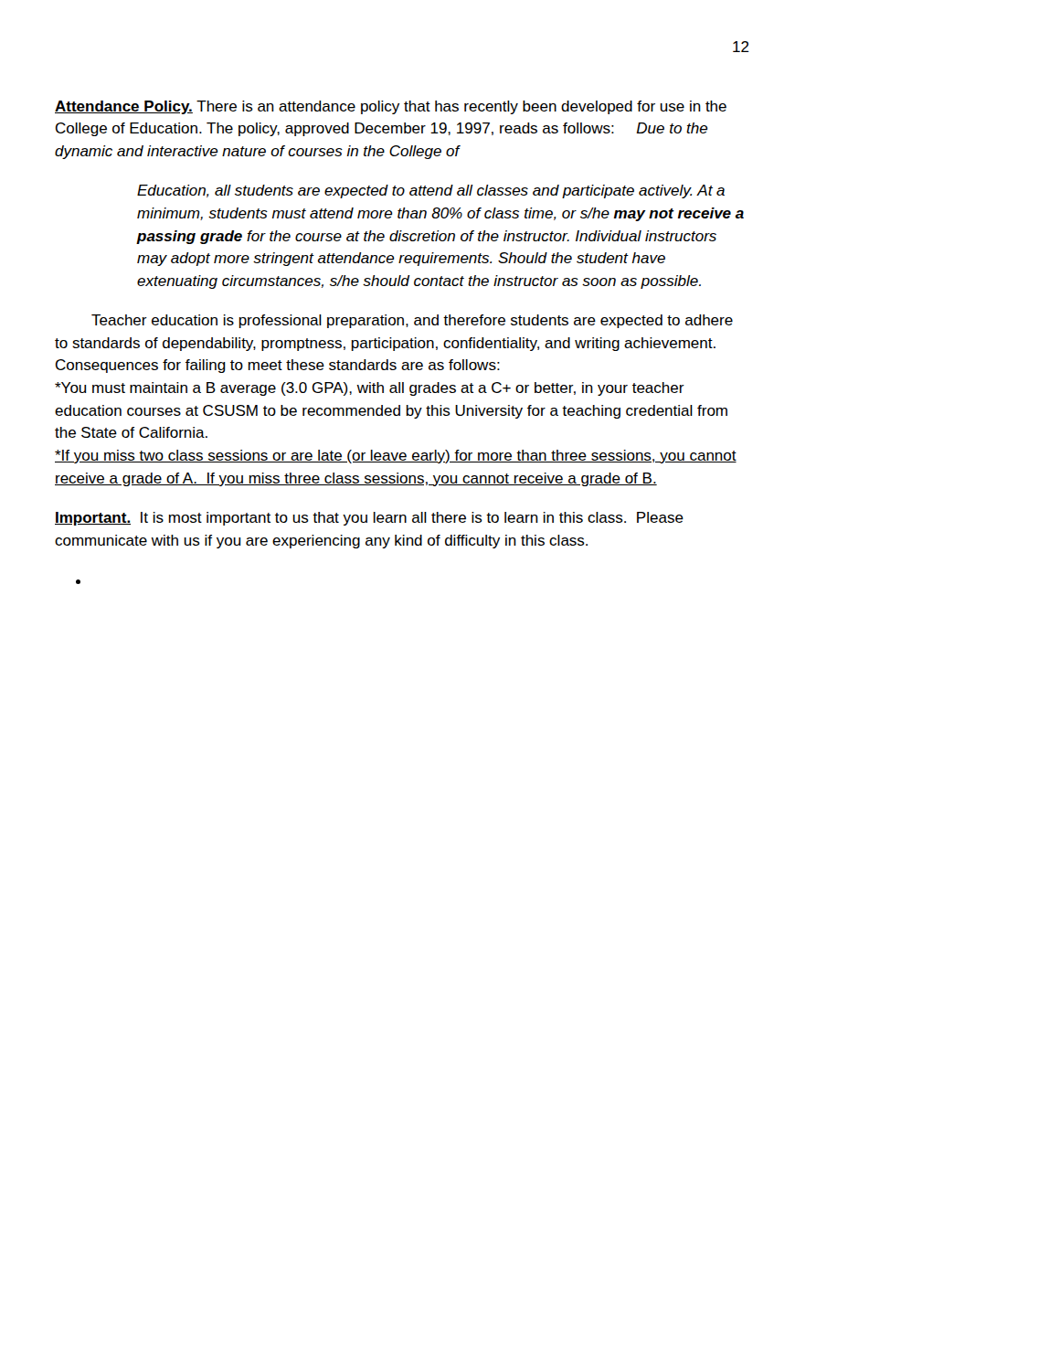12
Attendance Policy. There is an attendance policy that has recently been developed for use in the College of Education. The policy, approved December 19, 1997, reads as follows: Due to the dynamic and interactive nature of courses in the College of
Education, all students are expected to attend all classes and participate actively. At a minimum, students must attend more than 80% of class time, or s/he may not receive a passing grade for the course at the discretion of the instructor. Individual instructors may adopt more stringent attendance requirements. Should the student have extenuating circumstances, s/he should contact the instructor as soon as possible.
Teacher education is professional preparation, and therefore students are expected to adhere to standards of dependability, promptness, participation, confidentiality, and writing achievement. Consequences for failing to meet these standards are as follows:
*You must maintain a B average (3.0 GPA), with all grades at a C+ or better, in your teacher education courses at CSUSM to be recommended by this University for a teaching credential from the State of California.
*If you miss two class sessions or are late (or leave early) for more than three sessions, you cannot receive a grade of A. If you miss three class sessions, you cannot receive a grade of B.
Important. It is most important to us that you learn all there is to learn in this class. Please communicate with us if you are experiencing any kind of difficulty in this class.